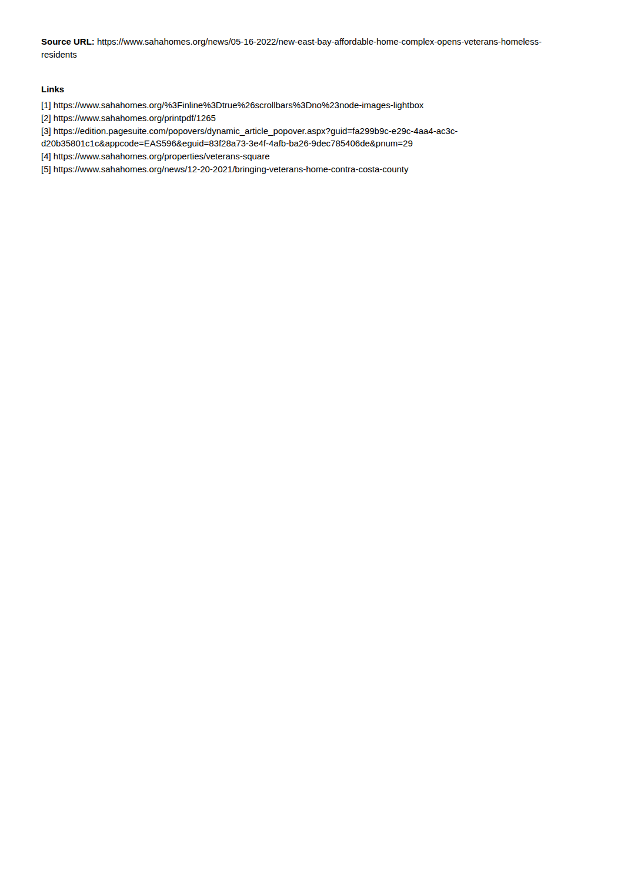Source URL: https://www.sahahomes.org/news/05-16-2022/new-east-bay-affordable-home-complex-opens-veterans-homeless-residents
Links
[1] https://www.sahahomes.org/%3Finline%3Dtrue%26scrollbars%3Dno%23node-images-lightbox
[2] https://www.sahahomes.org/printpdf/1265
[3] https://edition.pagesuite.com/popovers/dynamic_article_popover.aspx?guid=fa299b9c-e29c-4aa4-ac3c-d20b35801c1c&appcode=EAS596&eguid=83f28a73-3e4f-4afb-ba26-9dec785406de&pnum=29
[4] https://www.sahahomes.org/properties/veterans-square
[5] https://www.sahahomes.org/news/12-20-2021/bringing-veterans-home-contra-costa-county